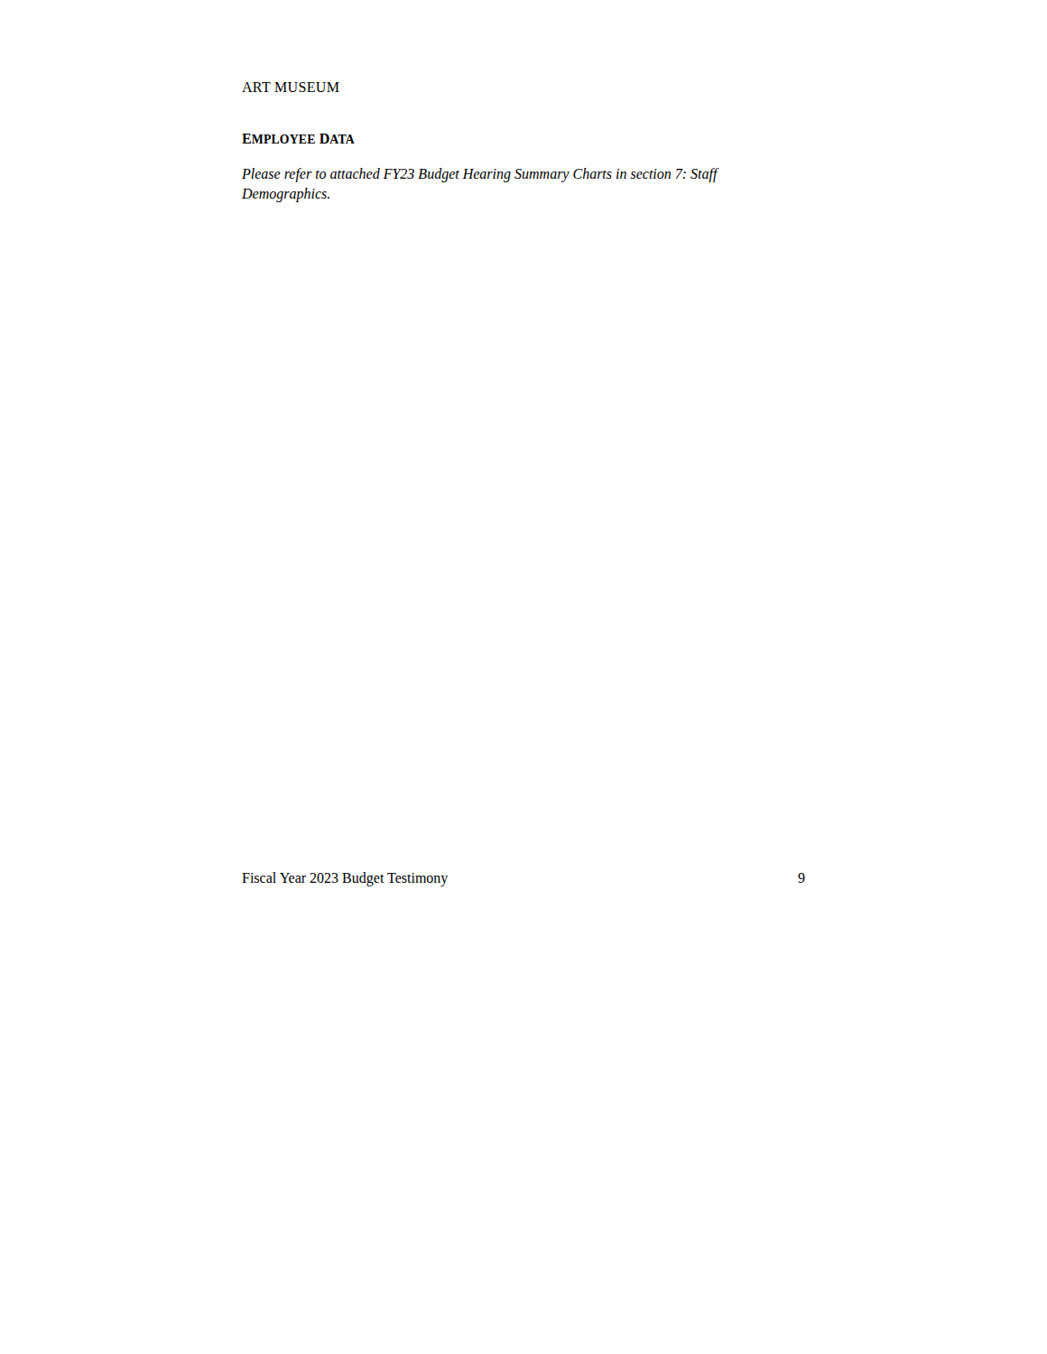ART MUSEUM
EMPLOYEE DATA
Please refer to attached FY23 Budget Hearing Summary Charts in section 7: Staff Demographics.
Fiscal Year 2023 Budget Testimony 9